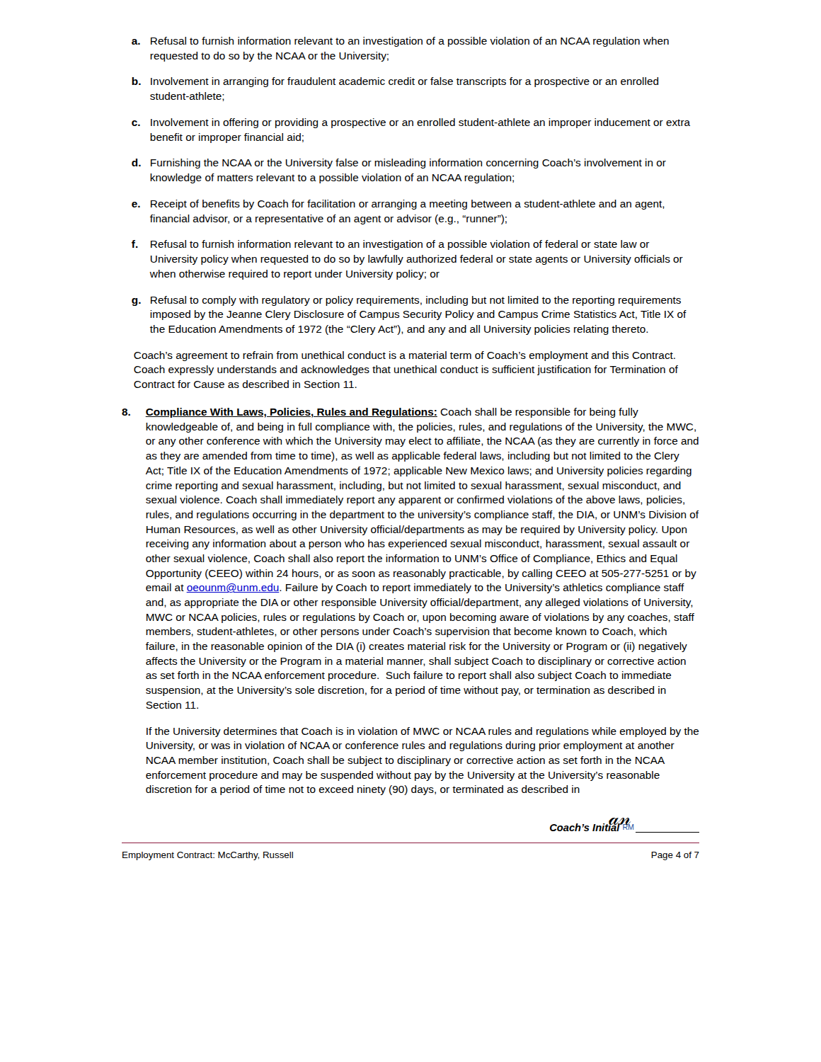a. Refusal to furnish information relevant to an investigation of a possible violation of an NCAA regulation when requested to do so by the NCAA or the University;
b. Involvement in arranging for fraudulent academic credit or false transcripts for a prospective or an enrolled student-athlete;
c. Involvement in offering or providing a prospective or an enrolled student-athlete an improper inducement or extra benefit or improper financial aid;
d. Furnishing the NCAA or the University false or misleading information concerning Coach’s involvement in or knowledge of matters relevant to a possible violation of an NCAA regulation;
e. Receipt of benefits by Coach for facilitation or arranging a meeting between a student-athlete and an agent, financial advisor, or a representative of an agent or advisor (e.g., “runner”);
f. Refusal to furnish information relevant to an investigation of a possible violation of federal or state law or University policy when requested to do so by lawfully authorized federal or state agents or University officials or when otherwise required to report under University policy; or
g. Refusal to comply with regulatory or policy requirements, including but not limited to the reporting requirements imposed by the Jeanne Clery Disclosure of Campus Security Policy and Campus Crime Statistics Act, Title IX of the Education Amendments of 1972 (the “Clery Act”), and any and all University policies relating thereto.
Coach’s agreement to refrain from unethical conduct is a material term of Coach’s employment and this Contract. Coach expressly understands and acknowledges that unethical conduct is sufficient justification for Termination of Contract for Cause as described in Section 11.
8.
Compliance With Laws, Policies, Rules and Regulations: Coach shall be responsible for being fully knowledgeable of, and being in full compliance with, the policies, rules, and regulations of the University, the MWC, or any other conference with which the University may elect to affiliate, the NCAA (as they are currently in force and as they are amended from time to time), as well as applicable federal laws, including but not limited to the Clery Act; Title IX of the Education Amendments of 1972; applicable New Mexico laws; and University policies regarding crime reporting and sexual harassment, including, but not limited to sexual harassment, sexual misconduct, and sexual violence. Coach shall immediately report any apparent or confirmed violations of the above laws, policies, rules, and regulations occurring in the department to the university’s compliance staff, the DIA, or UNM’s Division of Human Resources, as well as other University official/departments as may be required by University policy. Upon receiving any information about a person who has experienced sexual misconduct, harassment, sexual assault or other sexual violence, Coach shall also report the information to UNM’s Office of Compliance, Ethics and Equal Opportunity (CEEO) within 24 hours, or as soon as reasonably practicable, by calling CEEO at 505-277-5251 or by email at oeounm@unm.edu. Failure by Coach to report immediately to the University’s athletics compliance staff and, as appropriate the DIA or other responsible University official/department, any alleged violations of University, MWC or NCAA policies, rules or regulations by Coach or, upon becoming aware of violations by any coaches, staff members, student-athletes, or other persons under Coach’s supervision that become known to Coach, which failure, in the reasonable opinion of the DIA (i) creates material risk for the University or Program or (ii) negatively affects the University or the Program in a material manner, shall subject Coach to disciplinary or corrective action as set forth in the NCAA enforcement procedure. Such failure to report shall also subject Coach to immediate suspension, at the University’s sole discretion, for a period of time without pay, or termination as described in Section 11.
If the University determines that Coach is in violation of MWC or NCAA rules and regulations while employed by the University, or was in violation of NCAA or conference rules and regulations during prior employment at another NCAA member institution, Coach shall be subject to disciplinary or corrective action as set forth in the NCAA enforcement procedure and may be suspended without pay by the University at the University’s reasonable discretion for a period of time not to exceed ninety (90) days, or terminated as described in
Coach’s Initial RM 𝒶𝓃
Employment Contract: McCarthy, Russell Page 4 of 7